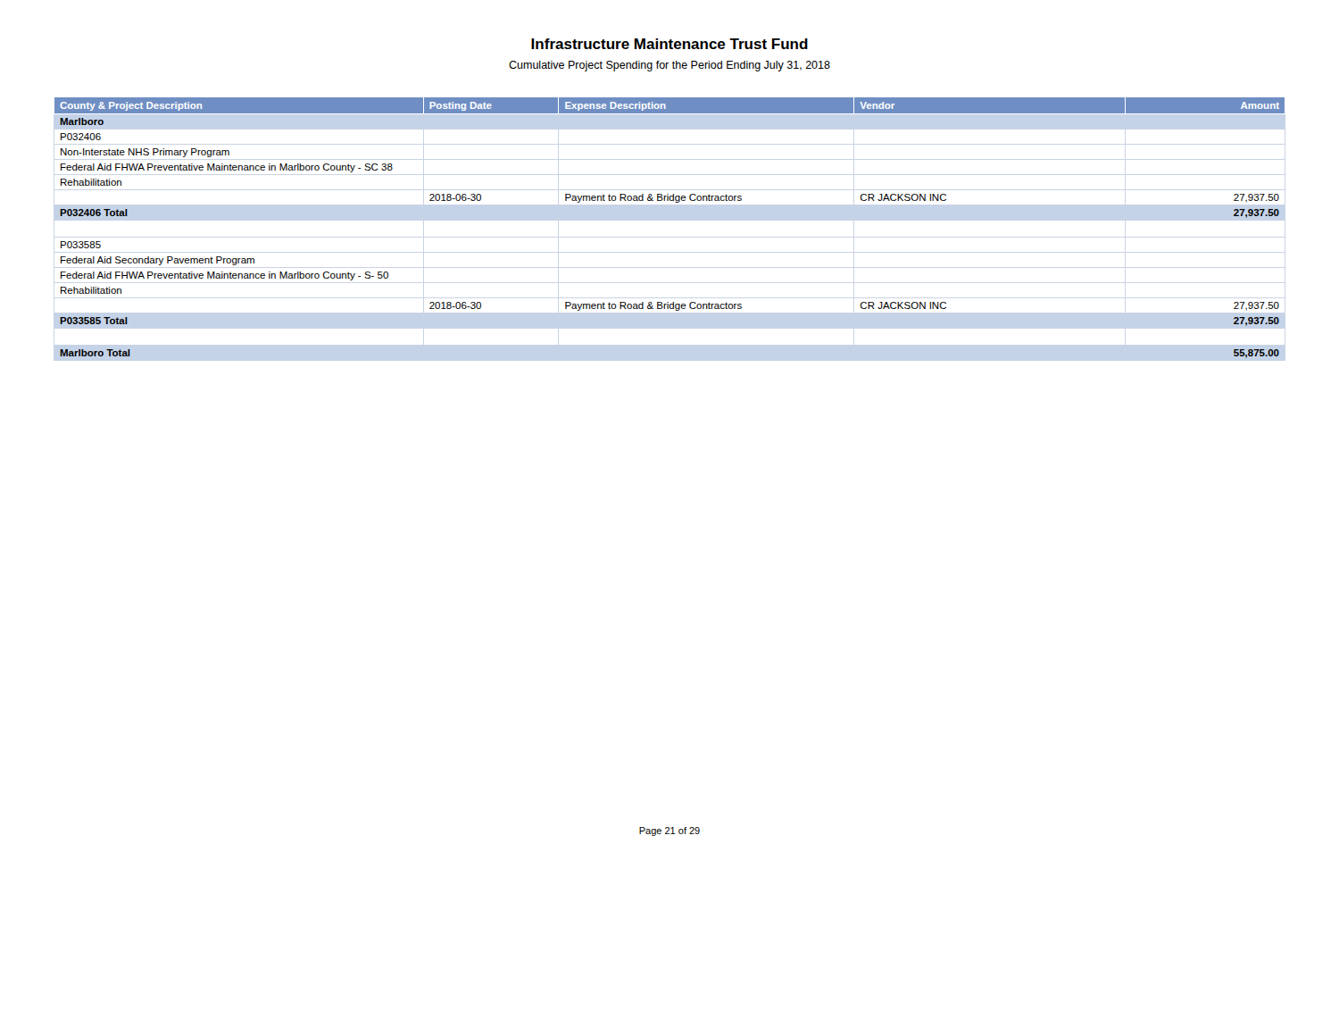Infrastructure Maintenance Trust Fund
Cumulative Project Spending for the Period Ending July 31, 2018
| County & Project Description | Posting Date | Expense Description | Vendor | Amount |
| --- | --- | --- | --- | --- |
| Marlboro | | | | |
| P032406 | | | | |
| Non-Interstate NHS Primary Program | | | | |
| Federal Aid FHWA Preventative Maintenance in Marlboro County - SC 38 | | | | |
| Rehabilitation | | | | |
| | 2018-06-30 | Payment to Road & Bridge Contractors | CR JACKSON INC | 27,937.50 |
| P032406 Total | | | | 27,937.50 |
| P033585 | | | | |
| Federal Aid Secondary Pavement Program | | | | |
| Federal Aid FHWA Preventative Maintenance in Marlboro County - S- 50 | | | | |
| Rehabilitation | | | | |
| | 2018-06-30 | Payment to Road & Bridge Contractors | CR JACKSON INC | 27,937.50 |
| P033585 Total | | | | 27,937.50 |
| Marlboro Total | | | | 55,875.00 |
Page 21 of 29